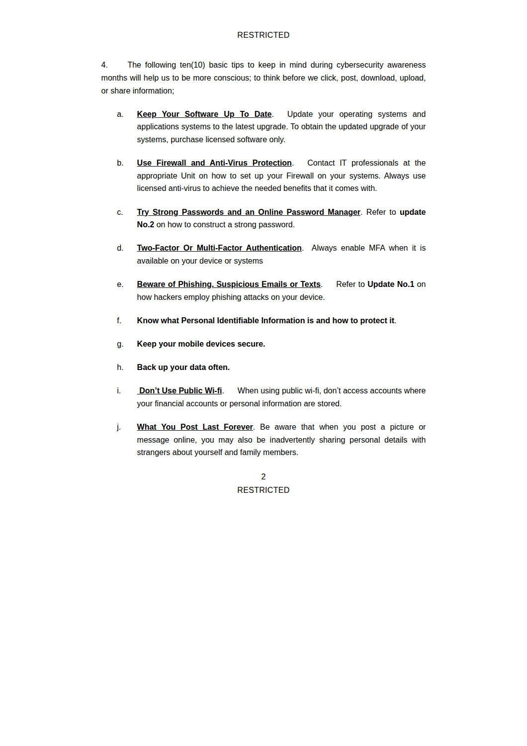RESTRICTED
4. The following ten(10) basic tips to keep in mind during cybersecurity awareness months will help us to be more conscious; to think before we click, post, download, upload, or share information;
a. Keep Your Software Up To Date. Update your operating systems and applications systems to the latest upgrade. To obtain the updated upgrade of your systems, purchase licensed software only.
b. Use Firewall and Anti-Virus Protection. Contact IT professionals at the appropriate Unit on how to set up your Firewall on your systems. Always use licensed anti-virus to achieve the needed benefits that it comes with.
c. Try Strong Passwords and an Online Password Manager. Refer to update No.2 on how to construct a strong password.
d. Two-Factor Or Multi-Factor Authentication. Always enable MFA when it is available on your device or systems
e. Beware of Phishing, Suspicious Emails or Texts. Refer to Update No.1 on how hackers employ phishing attacks on your device.
f. Know what Personal Identifiable Information is and how to protect it.
g. Keep your mobile devices secure.
h. Back up your data often.
i. Don’t Use Public Wi-fi. When using public wi-fi, don’t access accounts where your financial accounts or personal information are stored.
j. What You Post Last Forever. Be aware that when you post a picture or message online, you may also be inadvertently sharing personal details with strangers about yourself and family members.
2
RESTRICTED